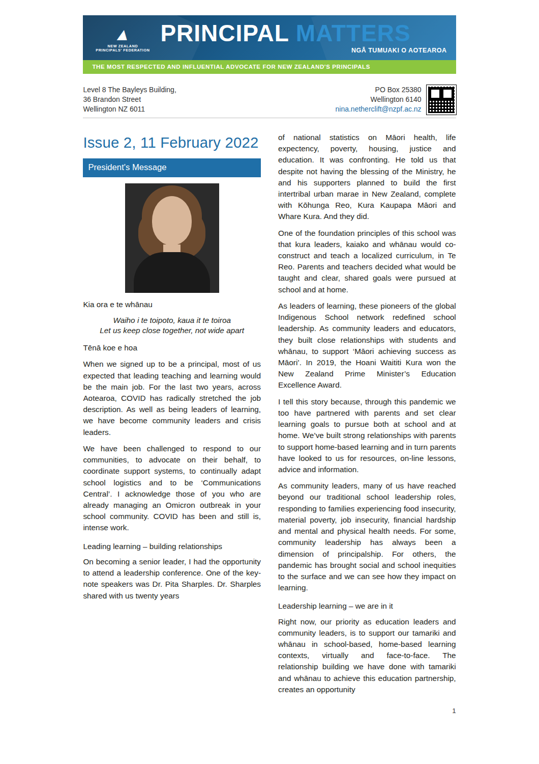▲ New Zealand Principals' Federation
Principal Matters
NGĀ TUMUAKI O AOTEAROA
The most respected and influential advocate for New Zealand's principals
Level 8 The Bayleys Building,
36 Brandon Street
Wellington NZ 6011
PO Box 25380
Wellington 6140
nina.netherclift@nzpf.ac.nz
Issue 2, 11 February 2022
President's Message
Kia ora e te whānau
Waiho i te toipoto, kaua it te toiroa
Let us keep close together, not wide apart
Tēnā koe e hoa
When we signed up to be a principal, most of us expected that leading teaching and learning would be the main job. For the last two years, across Aotearoa, COVID has radically stretched the job description. As well as being leaders of learning, we have become community leaders and crisis leaders.
We have been challenged to respond to our communities, to advocate on their behalf, to coordinate support systems, to continually adapt school logistics and to be ‘Communications Central’. I acknowledge those of you who are already managing an Omicron outbreak in your school community. COVID has been and still is, intense work.
Leading learning – building relationships
On becoming a senior leader, I had the opportunity to attend a leadership conference. One of the key-note speakers was Dr. Pita Sharples. Dr. Sharples shared with us twenty years
of national statistics on Māori health, life expectency, poverty, housing, justice and education. It was confronting. He told us that despite not having the blessing of the Ministry, he and his supporters planned to build the first intertribal urban marae in New Zealand, complete with Kōhunga Reo, Kura Kaupapa Māori and Whare Kura. And they did.
One of the foundation principles of this school was that kura leaders, kaiako and whānau would co-construct and teach a localized curriculum, in Te Reo. Parents and teachers decided what would be taught and clear, shared goals were pursued at school and at home.
As leaders of learning, these pioneers of the global Indigenous School network redefined school leadership. As community leaders and educators, they built close relationships with students and whānau, to support ‘Māori achieving success as Māori’. In 2019, the Hoani Waititi Kura won the New Zealand Prime Minister’s Education Excellence Award.
I tell this story because, through this pandemic we too have partnered with parents and set clear learning goals to pursue both at school and at home. We’ve built strong relationships with parents to support home-based learning and in turn parents have looked to us for resources, on-line lessons, advice and information.
As community leaders, many of us have reached beyond our traditional school leadership roles, responding to families experiencing food insecurity, material poverty, job insecurity, financial hardship and mental and physical health needs. For some, community leadership has always been a dimension of principalship. For others, the pandemic has brought social and school inequities to the surface and we can see how they impact on learning.
Leadership learning – we are in it
Right now, our priority as education leaders and community leaders, is to support our tamariki and whānau in school-based, home-based learning contexts, virtually and face-to-face. The relationship building we have done with tamariki and whānau to achieve this education partnership, creates an opportunity
1